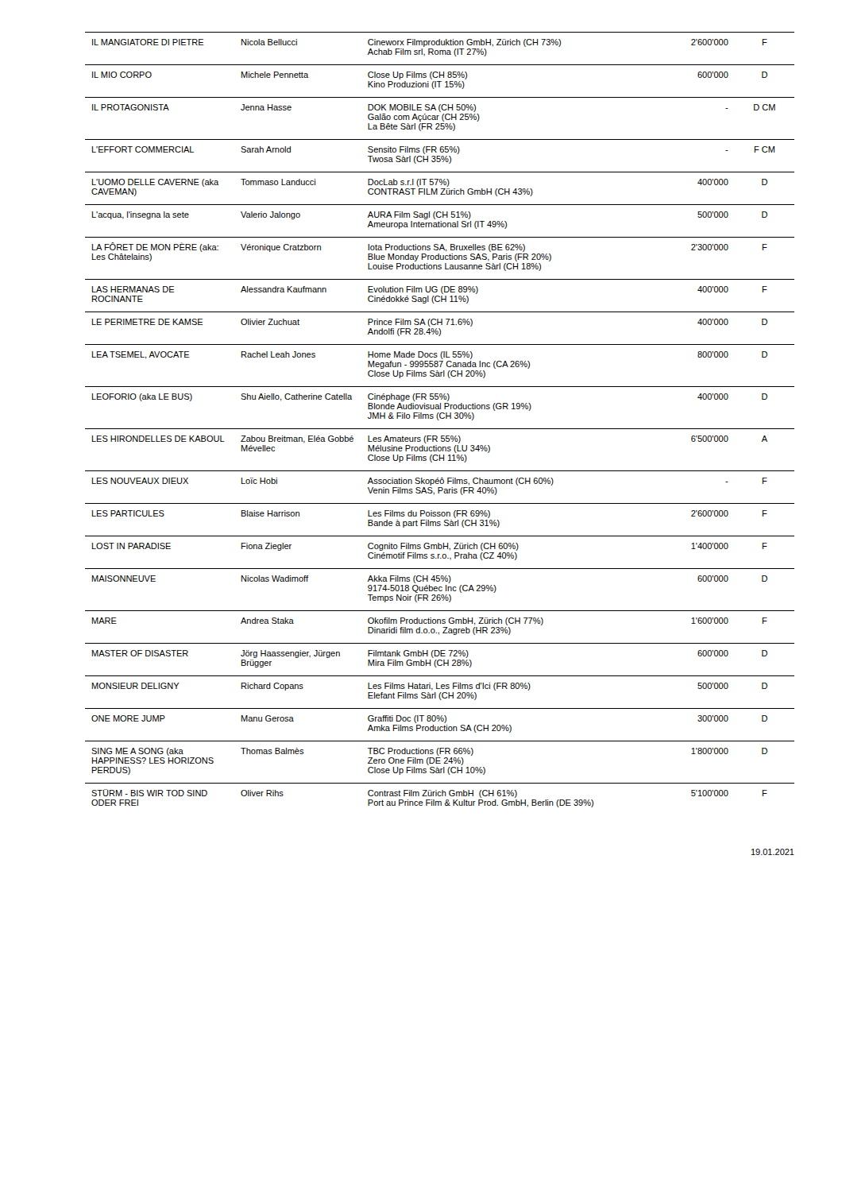| | IL MANGIATORE DI PIETRE | Nicola Bellucci | Cineworx Filmproduktion GmbH, Zürich (CH 73%) Achab Film srl, Roma (IT 27%) | 2'600'000 | F |
| | IL MIO CORPO | Michele Pennetta | Close Up Films (CH 85%) Kino Produzioni (IT 15%) | 600'000 | D |
| | IL PROTAGONISTA | Jenna Hasse | DOK MOBILE SA (CH 50%) Galão com Açúcar (CH 25%) La Bête Sàrl (FR 25%) | - | D CM |
| | L'EFFORT COMMERCIAL | Sarah Arnold | Sensito Films (FR 65%) Twosa Sàrl (CH 35%) | - | F CM |
| | L'UOMO DELLE CAVERNE (aka CAVEMAN) | Tommaso Landucci | DocLab s.r.l (IT 57%) CONTRAST FILM Zürich GmbH (CH 43%) | 400'000 | D |
| | L'acqua, l'insegna la sete | Valerio Jalongo | AURA Film Sagl (CH 51%) Ameuropa International Srl (IT 49%) | 500'000 | D |
| | LA FÔRET DE MON PÈRE (aka: Les Châtelains) | Véronique Cratzborn | Iota Productions SA, Bruxelles (BE 62%) Blue Monday Productions SAS, Paris (FR 20%) Louise Productions Lausanne Sàrl (CH 18%) | 2'300'000 | F |
| | LAS HERMANAS DE ROCINANTE | Alessandra Kaufmann | Evolution Film UG (DE 89%) Cinédokké Sagl (CH 11%) | 400'000 | F |
| | LE PERIMETRE DE KAMSE | Olivier Zuchuat | Prince Film SA (CH 71.6%) Andolfi (FR 28.4%) | 400'000 | D |
| | LEA TSEMEL, AVOCATE | Rachel Leah Jones | Home Made Docs (IL 55%) Megafun - 9995587 Canada Inc (CA 26%) Close Up Films Sàrl (CH 20%) | 800'000 | D |
| | LEOFORIO (aka LE BUS) | Shu Aiello, Catherine Catella | Cinéphage (FR 55%) Blonde Audiovisual Productions (GR 19%) JMH & Filo Films (CH 30%) | 400'000 | D |
| | LES HIRONDELLES DE KABOUL | Zabou Breitman, Eléa Gobbé Mévellec | Les Amateurs (FR 55%) Mélusine Productions (LU 34%) Close Up Films (CH 11%) | 6'500'000 | A |
| | LES NOUVEAUX DIEUX | Loïc Hobi | Association Skopéô Films, Chaumont (CH 60%) Venin Films SAS, Paris (FR 40%) | - | F |
| | LES PARTICULES | Blaise Harrison | Les Films du Poisson (FR 69%) Bande à part Films Sàrl (CH 31%) | 2'600'000 | F |
| | LOST IN PARADISE | Fiona Ziegler | Cognito Films GmbH, Zürich (CH 60%) Cinémotif Films s.r.o., Praha (CZ 40%) | 1'400'000 | F |
| | MAISONNEUVE | Nicolas Wadimoff | Akka Films (CH 45%) 9174-5018 Québec Inc (CA 29%) Temps Noir (FR 26%) | 600'000 | D |
| | MARE | Andrea Staka | Okofilm Productions GmbH, Zürich (CH 77%) Dinaridi film d.o.o., Zagreb (HR 23%) | 1'600'000 | F |
| | MASTER OF DISASTER | Jörg Haassengier, Jürgen Brügger | Filmtank GmbH (DE 72%) Mira Film GmbH (CH 28%) | 600'000 | D |
| | MONSIEUR DELIGNY | Richard Copans | Les Films Hatari, Les Films d'Ici (FR 80%) Elefant Films Sàrl (CH 20%) | 500'000 | D |
| | ONE MORE JUMP | Manu Gerosa | Graffiti Doc (IT 80%) Amka Films Production SA (CH 20%) | 300'000 | D |
| | SING ME A SONG (aka HAPPINESS? LES HORIZONS PERDUS) | Thomas Balmès | TBC Productions (FR 66%) Zero One Film (DE 24%) Close Up Films Sàrl (CH 10%) | 1'800'000 | D |
| | STÜRM - BIS WIR TOD SIND ODER FREI | Oliver Rihs | Contrast Film Zürich GmbH (CH 61%) Port au Prince Film & Kultur Prod. GmbH, Berlin (DE 39%) | 5'100'000 | F |
19.01.2021